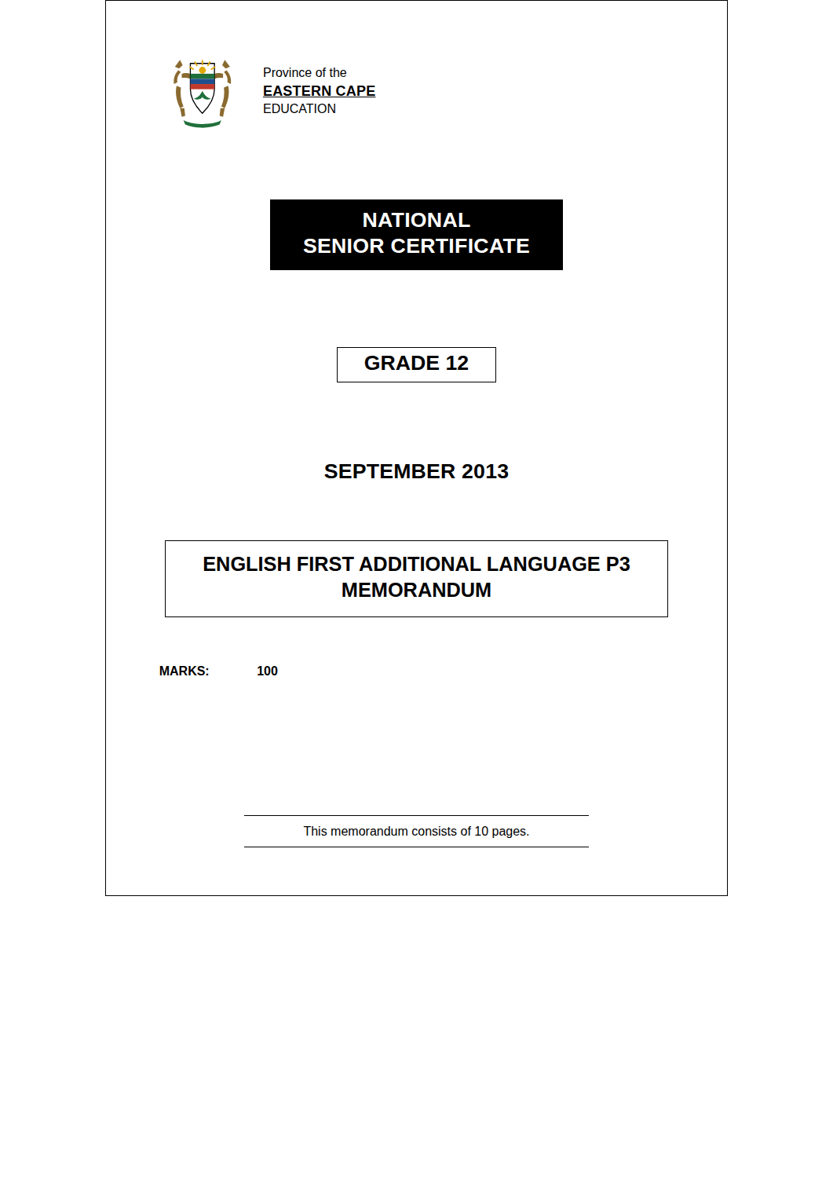Province of the
EASTERN CAPE
EDUCATION
NATIONAL
SENIOR CERTIFICATE
GRADE 12
SEPTEMBER 2013
ENGLISH FIRST ADDITIONAL LANGUAGE P3
MEMORANDUM
MARKS: 100
This memorandum consists of 10 pages.